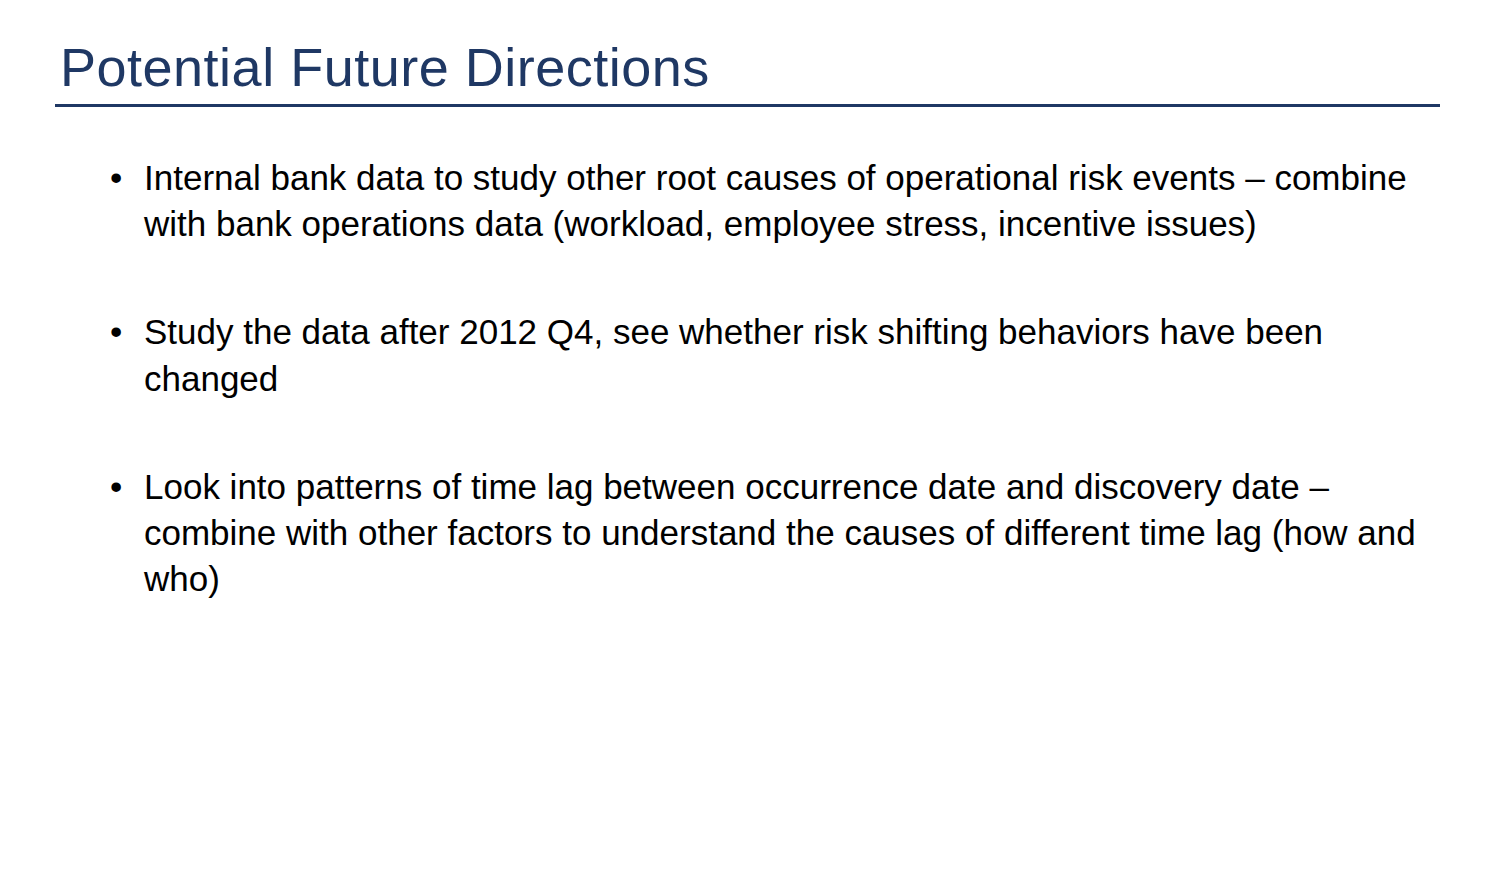Potential Future Directions
Internal bank data to study other root causes of operational risk events – combine with bank operations data (workload, employee stress, incentive issues)
Study the data after 2012 Q4, see whether risk shifting behaviors have been changed
Look into patterns of time lag between occurrence date and discovery date – combine with other factors to understand the causes of different time lag (how and who)